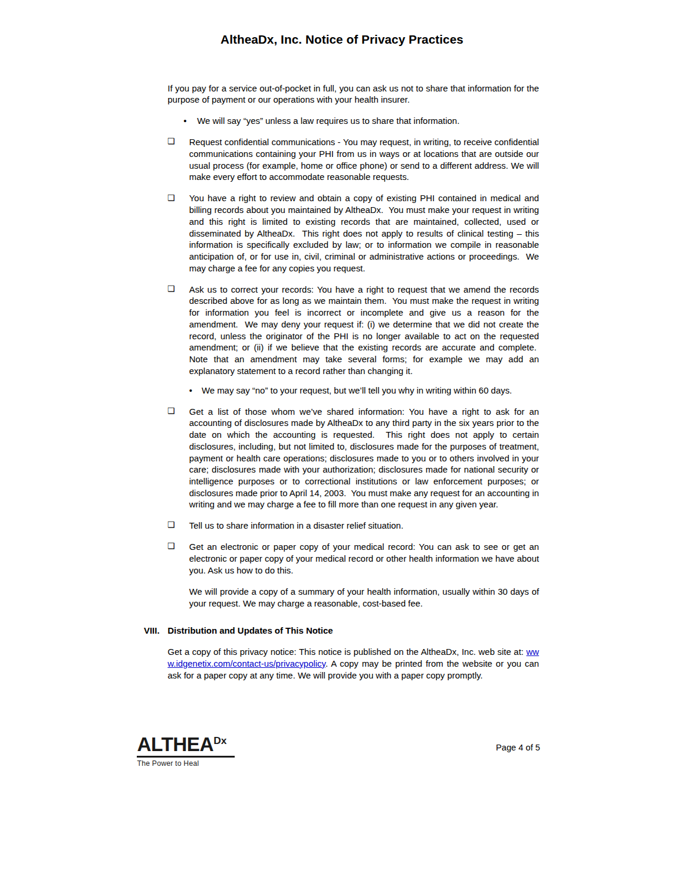AltheaDx, Inc. Notice of Privacy Practices
If you pay for a service out-of-pocket in full, you can ask us not to share that information for the purpose of payment or our operations with your health insurer.
We will say “yes” unless a law requires us to share that information.
Request confidential communications - You may request, in writing, to receive confidential communications containing your PHI from us in ways or at locations that are outside our usual process (for example, home or office phone) or send to a different address. We will make every effort to accommodate reasonable requests.
You have a right to review and obtain a copy of existing PHI contained in medical and billing records about you maintained by AltheaDx. You must make your request in writing and this right is limited to existing records that are maintained, collected, used or disseminated by AltheaDx. This right does not apply to results of clinical testing – this information is specifically excluded by law; or to information we compile in reasonable anticipation of, or for use in, civil, criminal or administrative actions or proceedings. We may charge a fee for any copies you request.
Ask us to correct your records: You have a right to request that we amend the records described above for as long as we maintain them. You must make the request in writing for information you feel is incorrect or incomplete and give us a reason for the amendment. We may deny your request if: (i) we determine that we did not create the record, unless the originator of the PHI is no longer available to act on the requested amendment; or (ii) if we believe that the existing records are accurate and complete. Note that an amendment may take several forms; for example we may add an explanatory statement to a record rather than changing it.
We may say “no” to your request, but we’ll tell you why in writing within 60 days.
Get a list of those whom we’ve shared information: You have a right to ask for an accounting of disclosures made by AltheaDx to any third party in the six years prior to the date on which the accounting is requested. This right does not apply to certain disclosures, including, but not limited to, disclosures made for the purposes of treatment, payment or health care operations; disclosures made to you or to others involved in your care; disclosures made with your authorization; disclosures made for national security or intelligence purposes or to correctional institutions or law enforcement purposes; or disclosures made prior to April 14, 2003. You must make any request for an accounting in writing and we may charge a fee to fill more than one request in any given year.
Tell us to share information in a disaster relief situation.
Get an electronic or paper copy of your medical record: You can ask to see or get an electronic or paper copy of your medical record or other health information we have about you. Ask us how to do this.
We will provide a copy of a summary of your health information, usually within 30 days of your request. We may charge a reasonable, cost-based fee.
VIII. Distribution and Updates of This Notice
Get a copy of this privacy notice: This notice is published on the AltheaDx, Inc. web site at: www.idgenetix.com/contact-us/privacypolicy. A copy may be printed from the website or you can ask for a paper copy at any time. We will provide you with a paper copy promptly.
ALTHEADx
The Power to Heal
Page 4 of 5